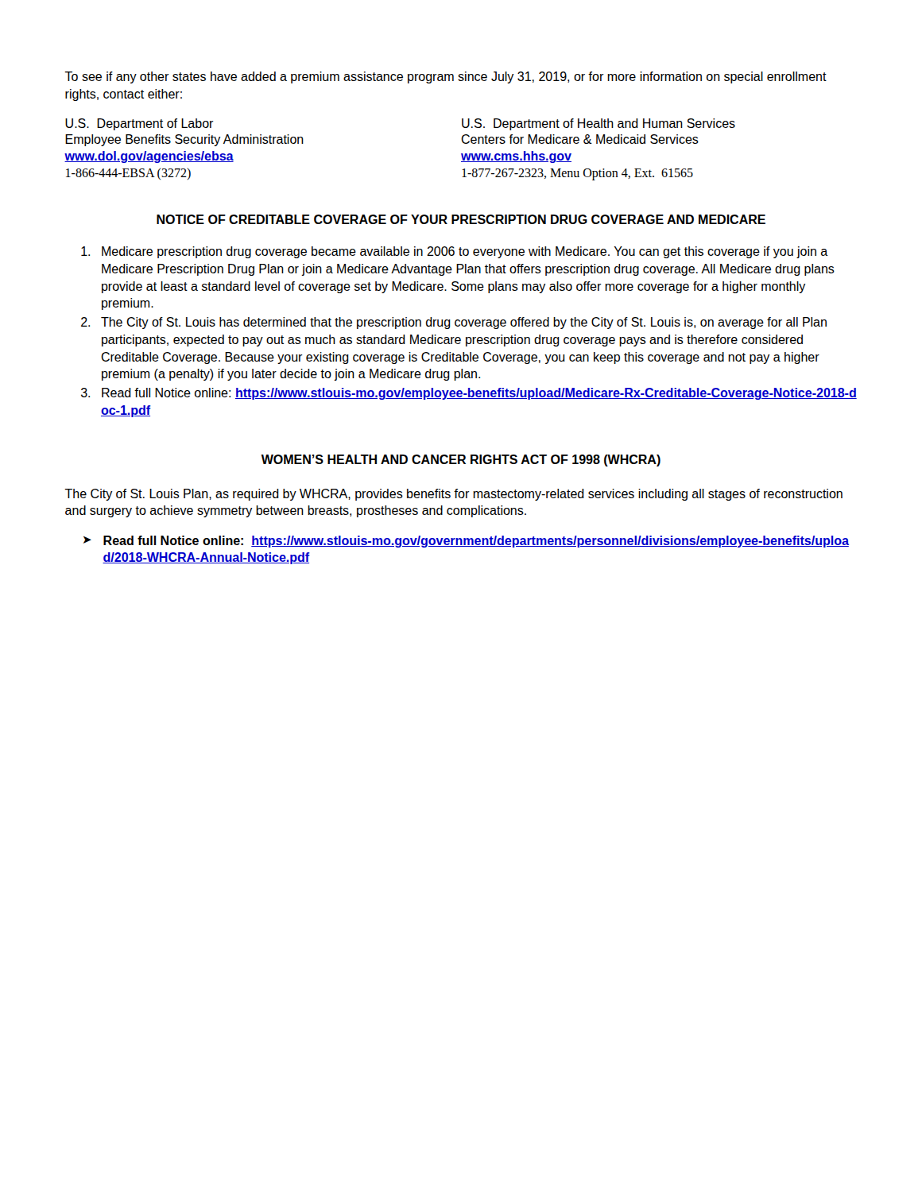To see if any other states have added a premium assistance program since July 31, 2019, or for more information on special enrollment rights, contact either:
| U.S. Department of Labor Employee Benefits Security Administration www.dol.gov/agencies/ebsa 1-866-444-EBSA (3272) | U.S. Department of Health and Human Services Centers for Medicare & Medicaid Services www.cms.hhs.gov 1-877-267-2323, Menu Option 4, Ext. 61565 |
NOTICE OF CREDITABLE COVERAGE OF YOUR PRESCRIPTION DRUG COVERAGE AND MEDICARE
Medicare prescription drug coverage became available in 2006 to everyone with Medicare. You can get this coverage if you join a Medicare Prescription Drug Plan or join a Medicare Advantage Plan that offers prescription drug coverage. All Medicare drug plans provide at least a standard level of coverage set by Medicare. Some plans may also offer more coverage for a higher monthly premium.
The City of St. Louis has determined that the prescription drug coverage offered by the City of St. Louis is, on average for all Plan participants, expected to pay out as much as standard Medicare prescription drug coverage pays and is therefore considered Creditable Coverage. Because your existing coverage is Creditable Coverage, you can keep this coverage and not pay a higher premium (a penalty) if you later decide to join a Medicare drug plan.
Read full Notice online: https://www.stlouis-mo.gov/employee-benefits/upload/Medicare-Rx-Creditable-Coverage-Notice-2018-doc-1.pdf
WOMEN’S HEALTH AND CANCER RIGHTS ACT OF 1998 (WHCRA)
The City of St. Louis Plan, as required by WHCRA, provides benefits for mastectomy-related services including all stages of reconstruction and surgery to achieve symmetry between breasts, prostheses and complications.
Read full Notice online: https://www.stlouis-mo.gov/government/departments/personnel/divisions/employee-benefits/upload/2018-WHCRA-Annual-Notice.pdf